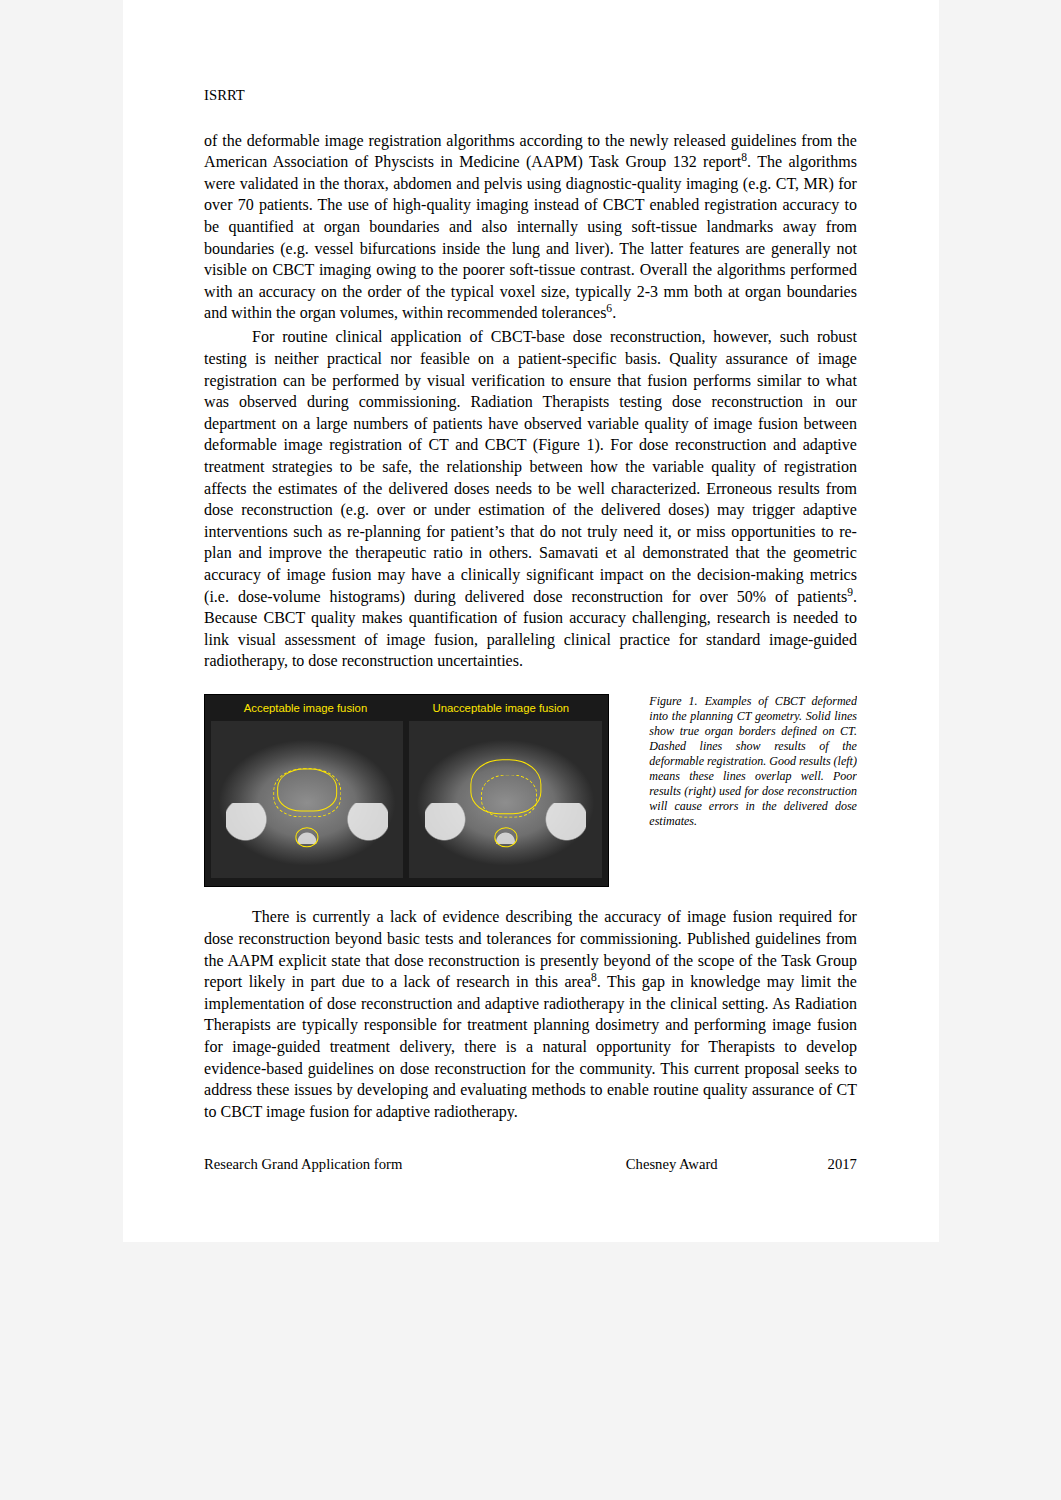ISRRT
of the deformable image registration algorithms according to the newly released guidelines from the American Association of Physcists in Medicine (AAPM) Task Group 132 report8. The algorithms were validated in the thorax, abdomen and pelvis using diagnostic-quality imaging (e.g. CT, MR) for over 70 patients. The use of high-quality imaging instead of CBCT enabled registration accuracy to be quantified at organ boundaries and also internally using soft-tissue landmarks away from boundaries (e.g. vessel bifurcations inside the lung and liver). The latter features are generally not visible on CBCT imaging owing to the poorer soft-tissue contrast. Overall the algorithms performed with an accuracy on the order of the typical voxel size, typically 2-3 mm both at organ boundaries and within the organ volumes, within recommended tolerances6.
For routine clinical application of CBCT-base dose reconstruction, however, such robust testing is neither practical nor feasible on a patient-specific basis. Quality assurance of image registration can be performed by visual verification to ensure that fusion performs similar to what was observed during commissioning. Radiation Therapists testing dose reconstruction in our department on a large numbers of patients have observed variable quality of image fusion between deformable image registration of CT and CBCT (Figure 1). For dose reconstruction and adaptive treatment strategies to be safe, the relationship between how the variable quality of registration affects the estimates of the delivered doses needs to be well characterized. Erroneous results from dose reconstruction (e.g. over or under estimation of the delivered doses) may trigger adaptive interventions such as re-planning for patient’s that do not truly need it, or miss opportunities to re-plan and improve the therapeutic ratio in others. Samavati et al demonstrated that the geometric accuracy of image fusion may have a clinically significant impact on the decision-making metrics (i.e. dose-volume histograms) during delivered dose reconstruction for over 50% of patients9. Because CBCT quality makes quantification of fusion accuracy challenging, research is needed to link visual assessment of image fusion, paralleling clinical practice for standard image-guided radiotherapy, to dose reconstruction uncertainties.
Acceptable image fusion Unacceptable image fusion
Figure 1. Examples of CBCT deformed into the planning CT geometry. Solid lines show true organ borders defined on CT. Dashed lines show results of the deformable registration. Good results (left) means these lines overlap well. Poor results (right) used for dose reconstruction will cause errors in the delivered dose estimates.
There is currently a lack of evidence describing the accuracy of image fusion required for dose reconstruction beyond basic tests and tolerances for commissioning. Published guidelines from the AAPM explicit state that dose reconstruction is presently beyond of the scope of the Task Group report likely in part due to a lack of research in this area8. This gap in knowledge may limit the implementation of dose reconstruction and adaptive radiotherapy in the clinical setting. As Radiation Therapists are typically responsible for treatment planning dosimetry and performing image fusion for image-guided treatment delivery, there is a natural opportunity for Therapists to develop evidence-based guidelines on dose reconstruction for the community. This current proposal seeks to address these issues by developing and evaluating methods to enable routine quality assurance of CT to CBCT image fusion for adaptive radiotherapy.
Research Grand Application form
Chesney Award
2017